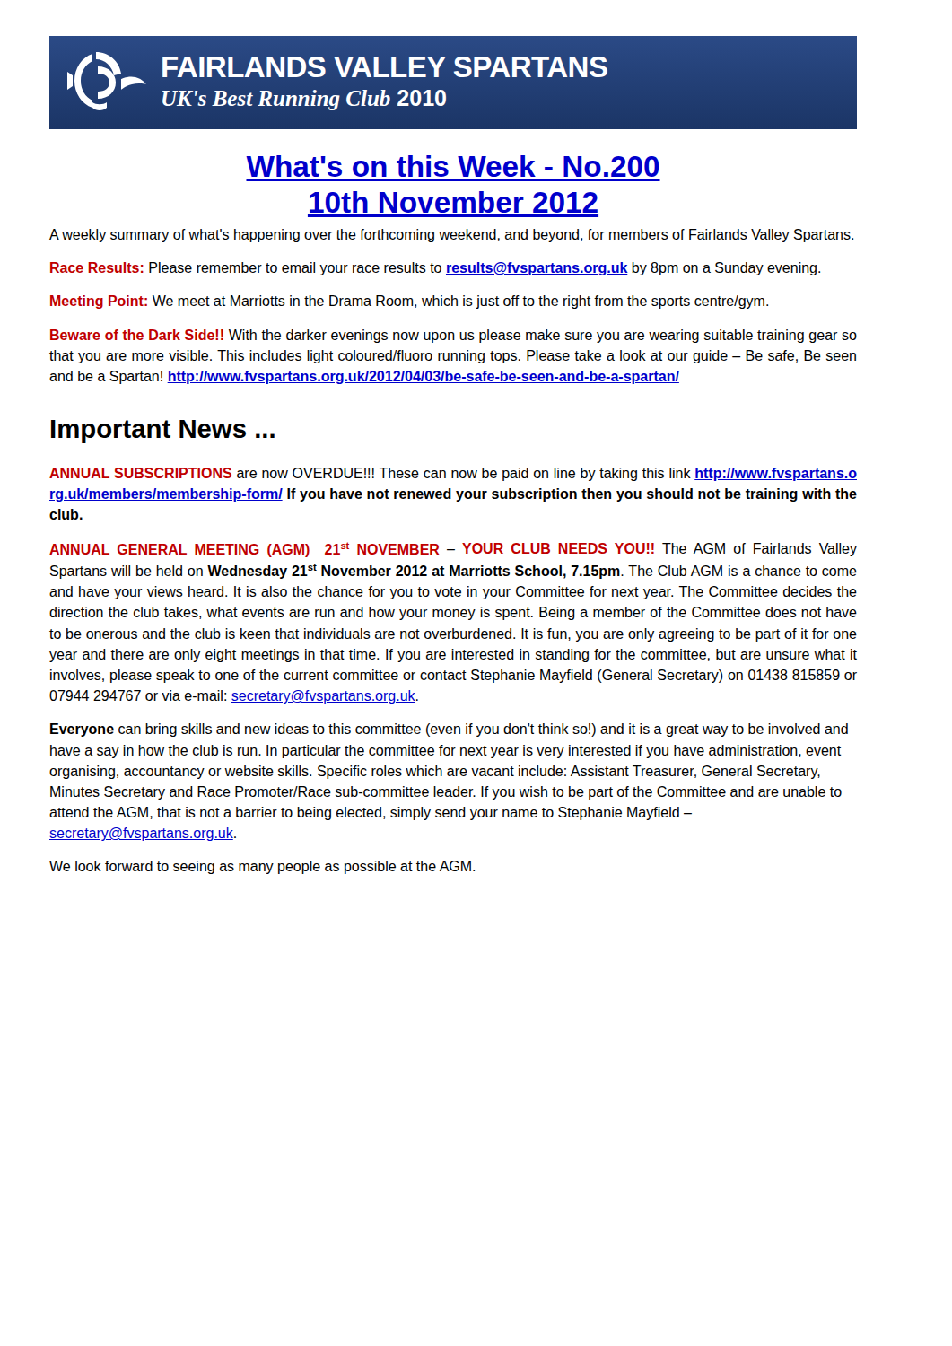FAIRLANDS VALLEY SPARTANS
UK's Best Running Club 2010
What's on this Week - No.20010th November 2012
A weekly summary of what's happening over the forthcoming weekend, and beyond, for members of Fairlands Valley Spartans.
Race Results: Please remember to email your race results to results@fvspartans.org.uk by 8pm on a Sunday evening.
Meeting Point: We meet at Marriotts in the Drama Room, which is just off to the right from the sports centre/gym.
Beware of the Dark Side!! With the darker evenings now upon us please make sure you are wearing suitable training gear so that you are more visible. This includes light coloured/fluoro running tops. Please take a look at our guide – Be safe, Be seen and be a Spartan! http://www.fvspartans.org.uk/2012/04/03/be-safe-be-seen-and-be-a-spartan/
Important News ...
ANNUAL SUBSCRIPTIONS are now OVERDUE!!! These can now be paid on line by taking this link http://www.fvspartans.org.uk/members/membership-form/ If you have not renewed your subscription then you should not be training with the club.
ANNUAL GENERAL MEETING (AGM) 21st NOVEMBER – YOUR CLUB NEEDS YOU!! The AGM of Fairlands Valley Spartans will be held on Wednesday 21st November 2012 at Marriotts School, 7.15pm. The Club AGM is a chance to come and have your views heard. It is also the chance for you to vote in your Committee for next year. The Committee decides the direction the club takes, what events are run and how your money is spent. Being a member of the Committee does not have to be onerous and the club is keen that individuals are not overburdened. It is fun, you are only agreeing to be part of it for one year and there are only eight meetings in that time. If you are interested in standing for the committee, but are unsure what it involves, please speak to one of the current committee or contact Stephanie Mayfield (General Secretary) on 01438 815859 or 07944 294767 or via e-mail: secretary@fvspartans.org.uk.
Everyone can bring skills and new ideas to this committee (even if you don't think so!) and it is a great way to be involved and have a say in how the club is run. In particular the committee for next year is very interested if you have administration, event organising, accountancy or website skills. Specific roles which are vacant include: Assistant Treasurer, General Secretary, Minutes Secretary and Race Promoter/Race sub-committee leader. If you wish to be part of the Committee and are unable to attend the AGM, that is not a barrier to being elected, simply send your name to Stephanie Mayfield – secretary@fvspartans.org.uk.
We look forward to seeing as many people as possible at the AGM.